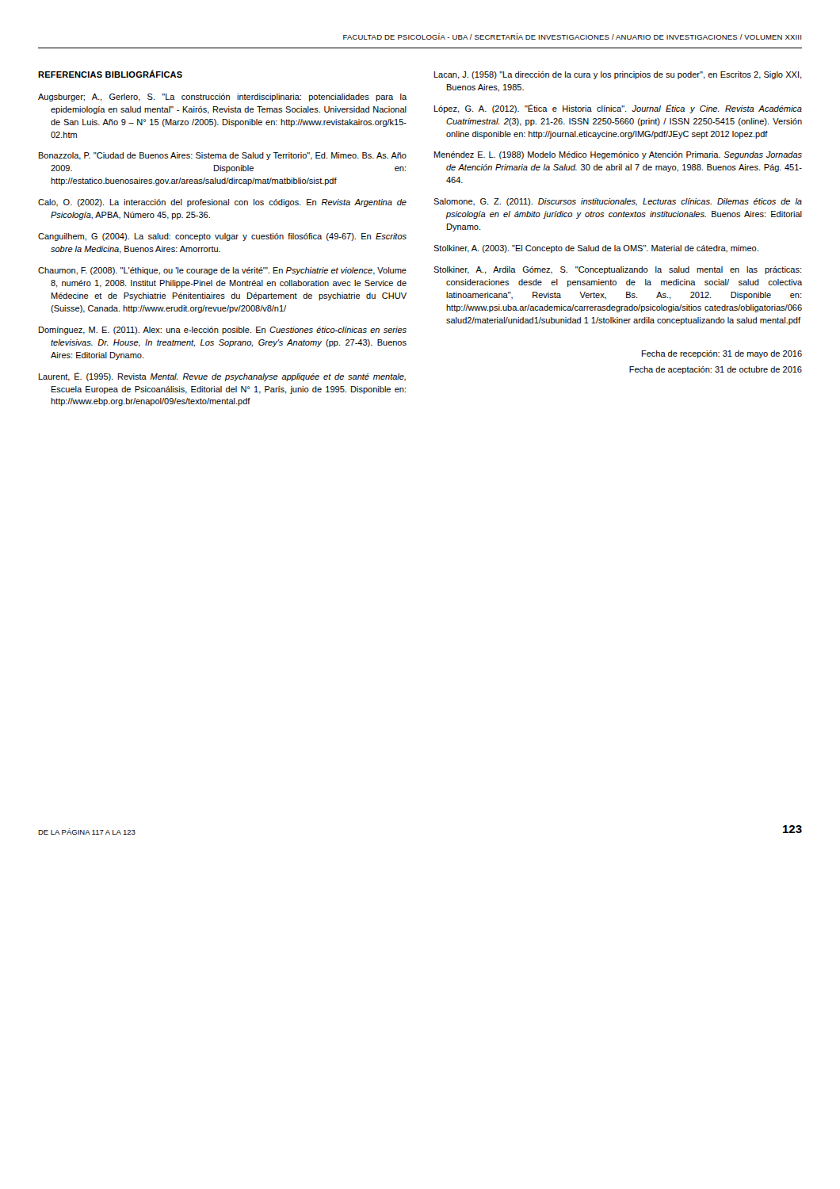FACULTAD DE PSICOLOGÍA - UBA / SECRETARÍA DE INVESTIGACIONES / ANUARIO DE INVESTIGACIONES / VOLUMEN XXIII
REFERENCIAS BIBLIOGRÁFICAS
Augsburger; A., Gerlero, S. "La construcción interdisciplinaria: potencialidades para la epidemiología en salud mental" - Kairós, Revista de Temas Sociales. Universidad Nacional de San Luis. Año 9 – N° 15 (Marzo /2005). Disponible en: http://www.revistakairos.org/k15-02.htm
Bonazzola, P. "Ciudad de Buenos Aires: Sistema de Salud y Territorio", Ed. Mimeo. Bs. As. Año 2009. Disponible en: http://estatico.buenosaires.gov.ar/areas/salud/dircap/mat/matbiblio/sist.pdf
Calo, O. (2002). La interacción del profesional con los códigos. En Revista Argentina de Psicología, APBA, Número 45, pp. 25-36.
Canguilhem, G (2004). La salud: concepto vulgar y cuestión filosófica (49-67). En Escritos sobre la Medicina, Buenos Aires: Amorrortu.
Chaumon, F. (2008). "L'éthique, ou 'le courage de la vérité'". En Psychiatrie et violence, Volume 8, numéro 1, 2008. Institut Philippe-Pinel de Montréal en collaboration avec le Service de Médecine et de Psychiatrie Pénitentiaires du Département de psychiatrie du CHUV (Suisse), Canada. http://www.erudit.org/revue/pv/2008/v8/n1/
Domínguez, M. E. (2011). Alex: una e-lección posible. En Cuestiones ético-clínicas en series televisivas. Dr. House, In treatment, Los Soprano, Grey's Anatomy (pp. 27-43). Buenos Aires: Editorial Dynamo.
Laurent, É. (1995). Revista Mental. Revue de psychanalyse appliquée et de santé mentale, Escuela Europea de Psicoanálisis, Editorial del N° 1, París, junio de 1995. Disponible en: http://www.ebp.org.br/enapol/09/es/texto/mental.pdf
Lacan, J. (1958) "La dirección de la cura y los principios de su poder", en Escritos 2, Siglo XXI, Buenos Aires, 1985.
López, G. A. (2012). "Ética e Historia clínica". Journal Ética y Cine. Revista Académica Cuatrimestral. 2(3), pp. 21-26. ISSN 2250-5660 (print) / ISSN 2250-5415 (online). Versión online disponible en: http://journal.eticaycine.org/IMG/pdf/JEyC sept 2012 lopez.pdf
Menéndez E. L. (1988) Modelo Médico Hegemónico y Atención Primaria. Segundas Jornadas de Atención Primaria de la Salud. 30 de abril al 7 de mayo, 1988. Buenos Aires. Pág. 451-464.
Salomone, G. Z. (2011). Discursos institucionales, Lecturas clínicas. Dilemas éticos de la psicología en el ámbito jurídico y otros contextos institucionales. Buenos Aires: Editorial Dynamo.
Stolkiner, A. (2003). "El Concepto de Salud de la OMS". Material de cátedra, mimeo.
Stolkiner, A., Ardila Gómez, S. "Conceptualizando la salud mental en las prácticas: consideraciones desde el pensamiento de la medicina social/ salud colectiva latinoamericana", Revista Vertex, Bs. As., 2012. Disponible en: http://www.psi.uba.ar/academica/carrerasdegrado/psicologia/sitios catedras/obligatorias/066 salud2/material/unidad1/subunidad 1 1/stolkiner ardila conceptualizando la salud mental.pdf
Fecha de recepción: 31 de mayo de 2016
Fecha de aceptación: 31 de octubre de 2016
DE LA PÁGINA 117 A LA 123 123